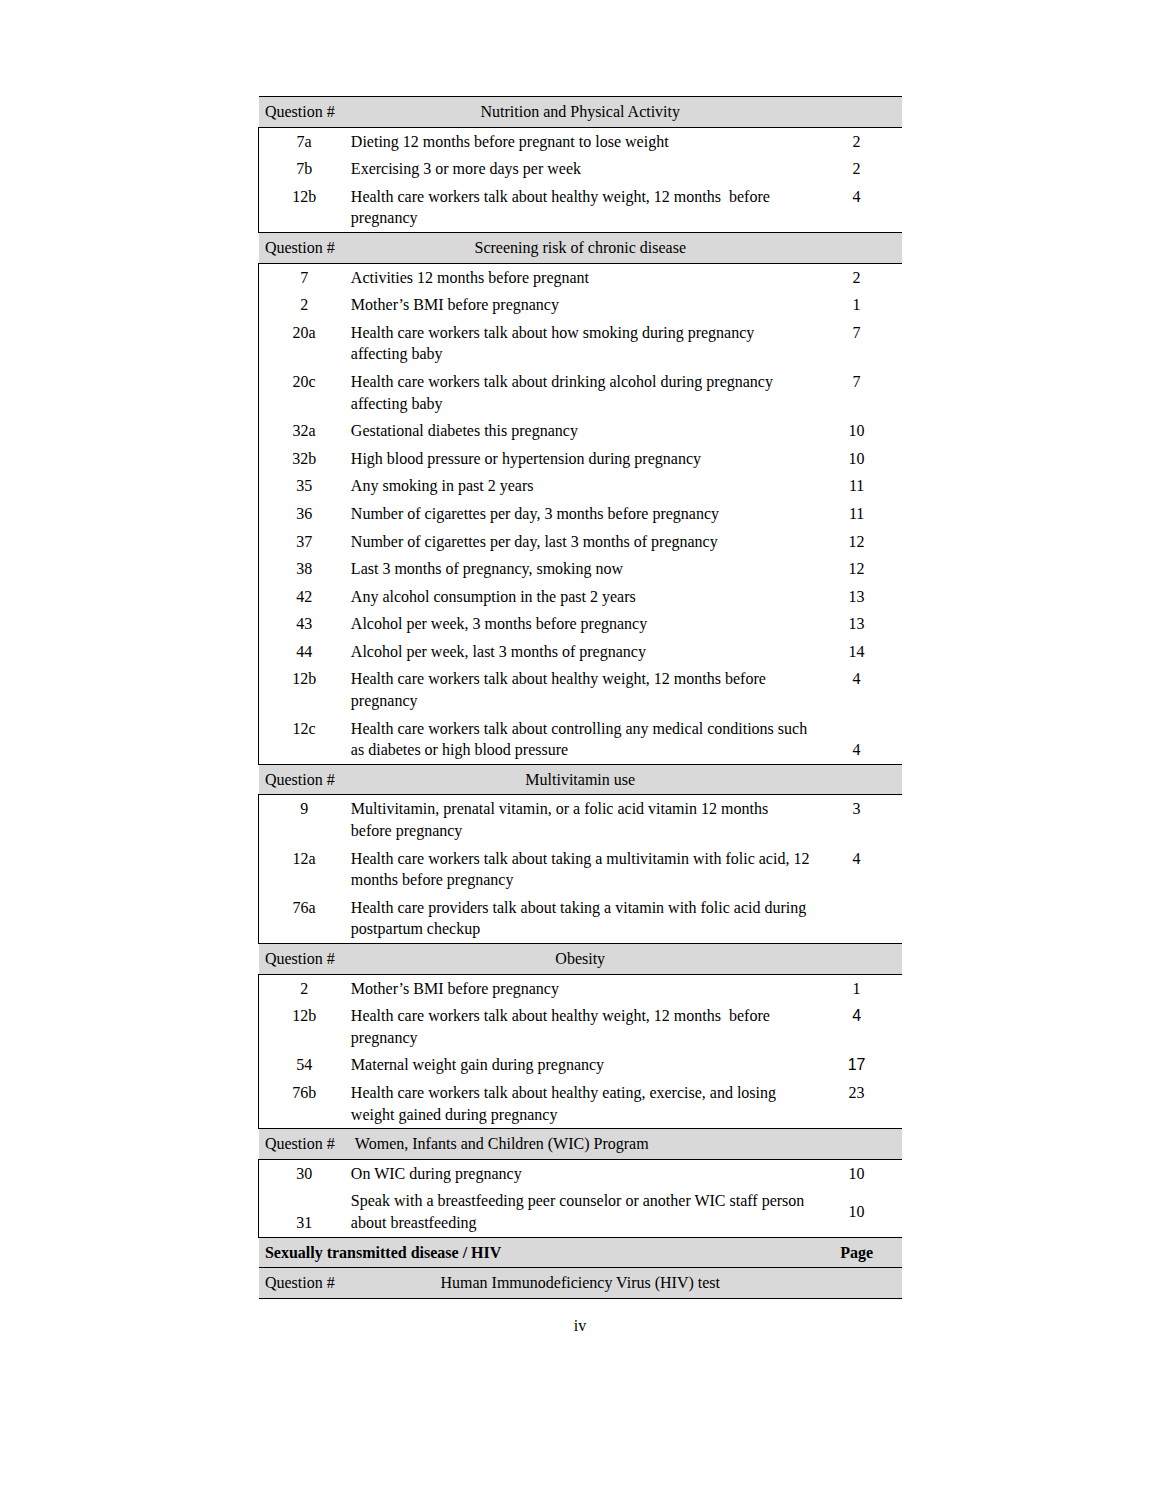| Question # | Nutrition and Physical Activity | |
| 7a | Dieting 12 months before pregnant to lose weight | 2 |
| 7b | Exercising 3 or more days per week | 2 |
| 12b | Health care workers talk about healthy weight, 12 months before pregnancy | 4 |
| Question # | Screening risk of chronic disease | |
| 7 | Activities 12 months before pregnant | 2 |
| 2 | Mother’s BMI before pregnancy | 1 |
| 20a | Health care workers talk about how smoking during pregnancy affecting baby | 7 |
| 20c | Health care workers talk about drinking alcohol during pregnancy affecting baby | 7 |
| 32a | Gestational diabetes this pregnancy | 10 |
| 32b | High blood pressure or hypertension during pregnancy | 10 |
| 35 | Any smoking in past 2 years | 11 |
| 36 | Number of cigarettes per day, 3 months before pregnancy | 11 |
| 37 | Number of cigarettes per day, last 3 months of pregnancy | 12 |
| 38 | Last 3 months of pregnancy, smoking now | 12 |
| 42 | Any alcohol consumption in the past 2 years | 13 |
| 43 | Alcohol per week, 3 months before pregnancy | 13 |
| 44 | Alcohol per week, last 3 months of pregnancy | 14 |
| 12b | Health care workers talk about healthy weight, 12 months before pregnancy | 4 |
| 12c | Health care workers talk about controlling any medical conditions such as diabetes or high blood pressure | 4 |
| Question # | Multivitamin use | |
| 9 | Multivitamin, prenatal vitamin, or a folic acid vitamin 12 months before pregnancy | 3 |
| 12a | Health care workers talk about taking a multivitamin with folic acid, 12 months before pregnancy | 4 |
| 76a | Health care providers talk about taking a vitamin with folic acid during postpartum checkup | |
| Question # | Obesity | |
| 2 | Mother’s BMI before pregnancy | 1 |
| 12b | Health care workers talk about healthy weight, 12 months before pregnancy | 4 |
| 54 | Maternal weight gain during pregnancy | 17 |
| 76b | Health care workers talk about healthy eating, exercise, and losing weight gained during pregnancy | 23 |
| Question # | Women, Infants and Children (WIC) Program | |
| 30 | On WIC during pregnancy | 10 |
| 31 | Speak with a breastfeeding peer counselor or another WIC staff person about breastfeeding | 10 |
| Sexually transmitted disease / HIV | Page |
| Question # | Human Immunodeficiency Virus (HIV) test | |
iv